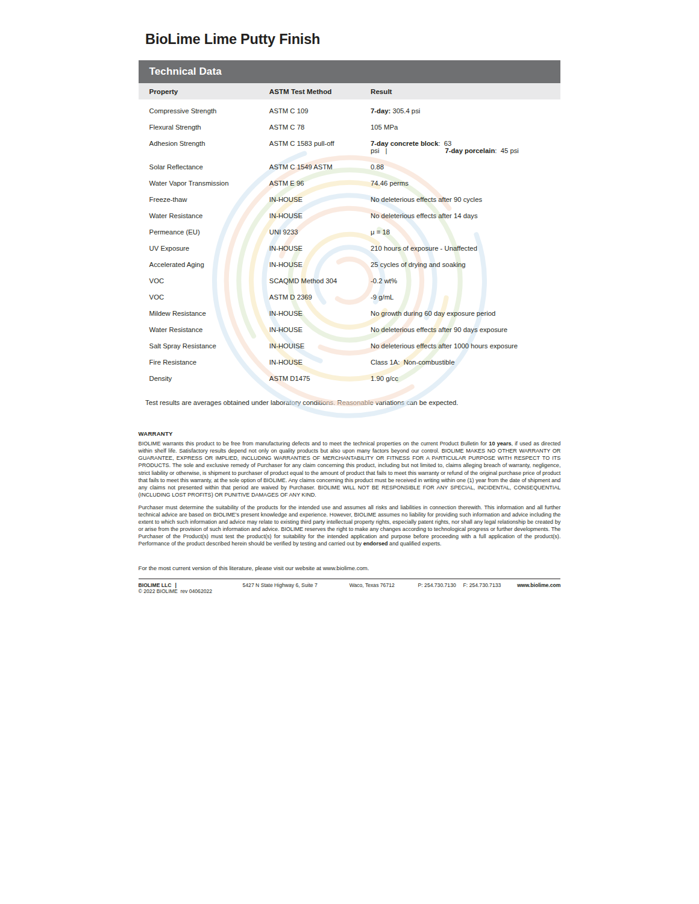BioLime Lime Putty Finish
Technical Data
| Property | ASTM Test Method | Result |
| --- | --- | --- |
| Compressive Strength | ASTM C 109 | 7-day: 305.4 psi |
| Flexural Strength | ASTM C 78 | 105 MPa |
| Adhesion Strength | ASTM C 1583 pull-off | 7-day concrete block : 63 psi / 7-day porcelain : 45 psi |
| Solar Reflectance | ASTM C 1549 ASTM | 0.88 |
| Water Vapor Transmission | ASTM E 96 | 74.46 perms |
| Freeze-thaw | IN-HOUSE | No deleterious effects after 90 cycles |
| Water Resistance | IN-HOUSE | No deleterious effects after 14 days |
| Permeance (EU) | UNI 9233 | μ = 18 |
| UV Exposure | IN-HOUSE | 210 hours of exposure - Unaffected |
| Accelerated Aging | IN-HOUSE | 25 cycles of drying and soaking |
| VOC | SCAQMD Method 304 | -0.2 wt% |
| VOC | ASTM D 2369 | -9 g/mL |
| Mildew Resistance | IN-HOUSE | No growth during 60 day exposure period |
| Water Resistance | IN-HOUSE | No deleterious effects after 90 days exposure |
| Salt Spray Resistance | IN-HOUISE | No deleterious effects after 1000 hours exposure |
| Fire Resistance | IN-HOUSE | Class 1A: Non-combustible |
| Density | ASTM D1475 | 1.90 g/cc |
Test results are averages obtained under laboratory conditions. Reasonable variations can be expected.
WARRANTY
BIOLIME warrants this product to be free from manufacturing defects and to meet the technical properties on the current Product Bulletin for 10 years, if used as directed within shelf life. Satisfactory results depend not only on quality products but also upon many factors beyond our control. BIOLIME MAKES NO OTHER WARRANTY OR GUARANTEE, EXPRESS OR IMPLIED, INCLUDING WARRANTIES OF MERCHANTABILITY OR FITNESS FOR A PARTICULAR PURPOSE WITH RESPECT TO ITS PRODUCTS. The sole and exclusive remedy of Purchaser for any claim concerning this product, including but not limited to, claims alleging breach of warranty, negligence, strict liability or otherwise, is shipment to purchaser of product equal to the amount of product that fails to meet this warranty or refund of the original purchase price of product that fails to meet this warranty, at the sole option of BIOLIME. Any claims concerning this product must be received in writing within one (1) year from the date of shipment and any claims not presented within that period are waived by Purchaser. BIOLIME WILL NOT BE RESPONSIBLE FOR ANY SPECIAL, INCIDENTAL, CONSEQUENTIAL (INCLUDING LOST PROFITS) OR PUNITIVE DAMAGES OF ANY KIND.
Purchaser must determine the suitability of the products for the intended use and assumes all risks and liabilities in connection therewith. This information and all further technical advice are based on BIOLIME’s present knowledge and experience. However, BIOLIME assumes no liability for providing such information and advice including the extent to which such information and advice may relate to existing third party intellectual property rights, especially patent rights, nor shall any legal relationship be created by or arise from the provision of such information and advice. BIOLIME reserves the right to make any changes according to technological progress or further developments. The Purchaser of the Product(s) must test the product(s) for suitability for the intended application and purpose before proceeding with a full application of the product(s). Performance of the product described herein should be verified by testing and carried out by endorsed and qualified experts.
For the most current version of this literature, please visit our website at www.biolime.com.
BIOLIME LLC|
© 2022 BIOLIME rev 04062022
5427 N State Highway 6, Suite 7
Waco, Texas 76712
P: 254.730.7130 F: 254.730.7133
www.biolime.com